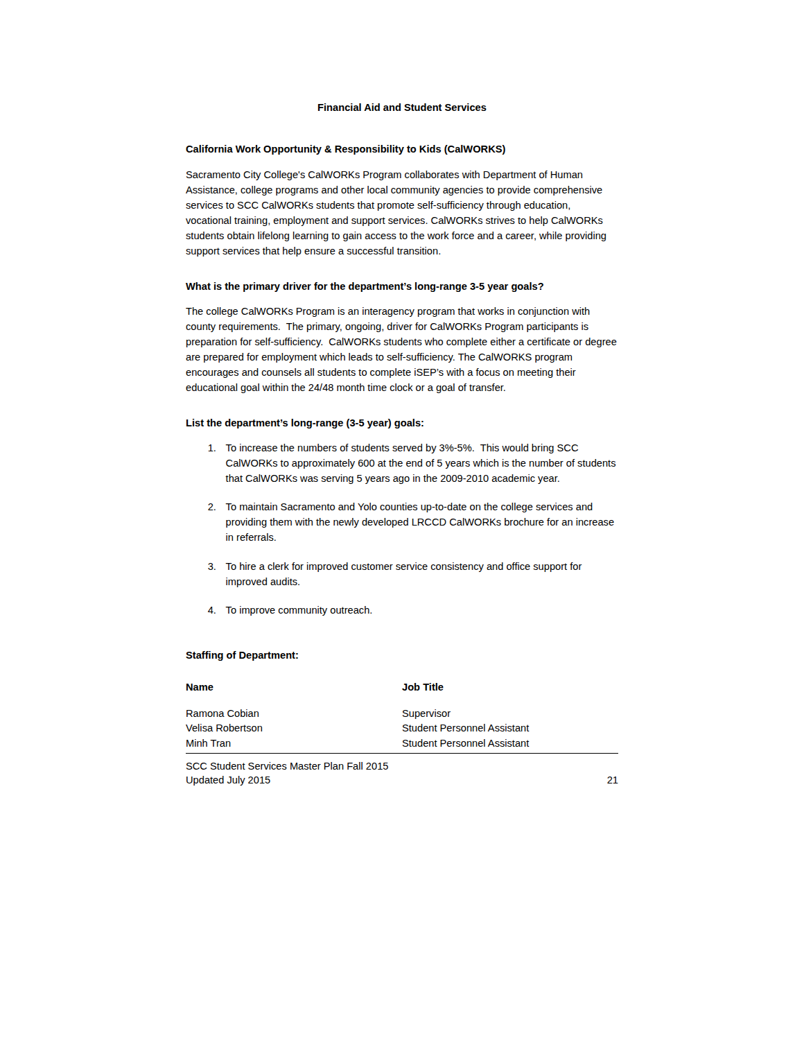Financial Aid and Student Services
California Work Opportunity & Responsibility to Kids (CalWORKS)
Sacramento City College's CalWORKs Program collaborates with Department of Human Assistance, college programs and other local community agencies to provide comprehensive services to SCC CalWORKs students that promote self-sufficiency through education, vocational training, employment and support services. CalWORKs strives to help CalWORKs students obtain lifelong learning to gain access to the work force and a career, while providing support services that help ensure a successful transition.
What is the primary driver for the department’s long-range 3-5 year goals?
The college CalWORKs Program is an interagency program that works in conjunction with county requirements. The primary, ongoing, driver for CalWORKs Program participants is preparation for self-sufficiency. CalWORKs students who complete either a certificate or degree are prepared for employment which leads to self-sufficiency. The CalWORKS program encourages and counsels all students to complete iSEP’s with a focus on meeting their educational goal within the 24/48 month time clock or a goal of transfer.
List the department’s long-range (3-5 year) goals:
To increase the numbers of students served by 3%-5%. This would bring SCC CalWORKs to approximately 600 at the end of 5 years which is the number of students that CalWORKs was serving 5 years ago in the 2009-2010 academic year.
To maintain Sacramento and Yolo counties up-to-date on the college services and providing them with the newly developed LRCCD CalWORKs brochure for an increase in referrals.
To hire a clerk for improved customer service consistency and office support for improved audits.
To improve community outreach.
Staffing of Department:
| Name | Job Title |
| --- | --- |
| Ramona Cobian | Supervisor |
| Velisa Robertson | Student Personnel Assistant |
| Minh Tran | Student Personnel Assistant |
SCC Student Services Master Plan Fall 2015
Updated July 2015
21